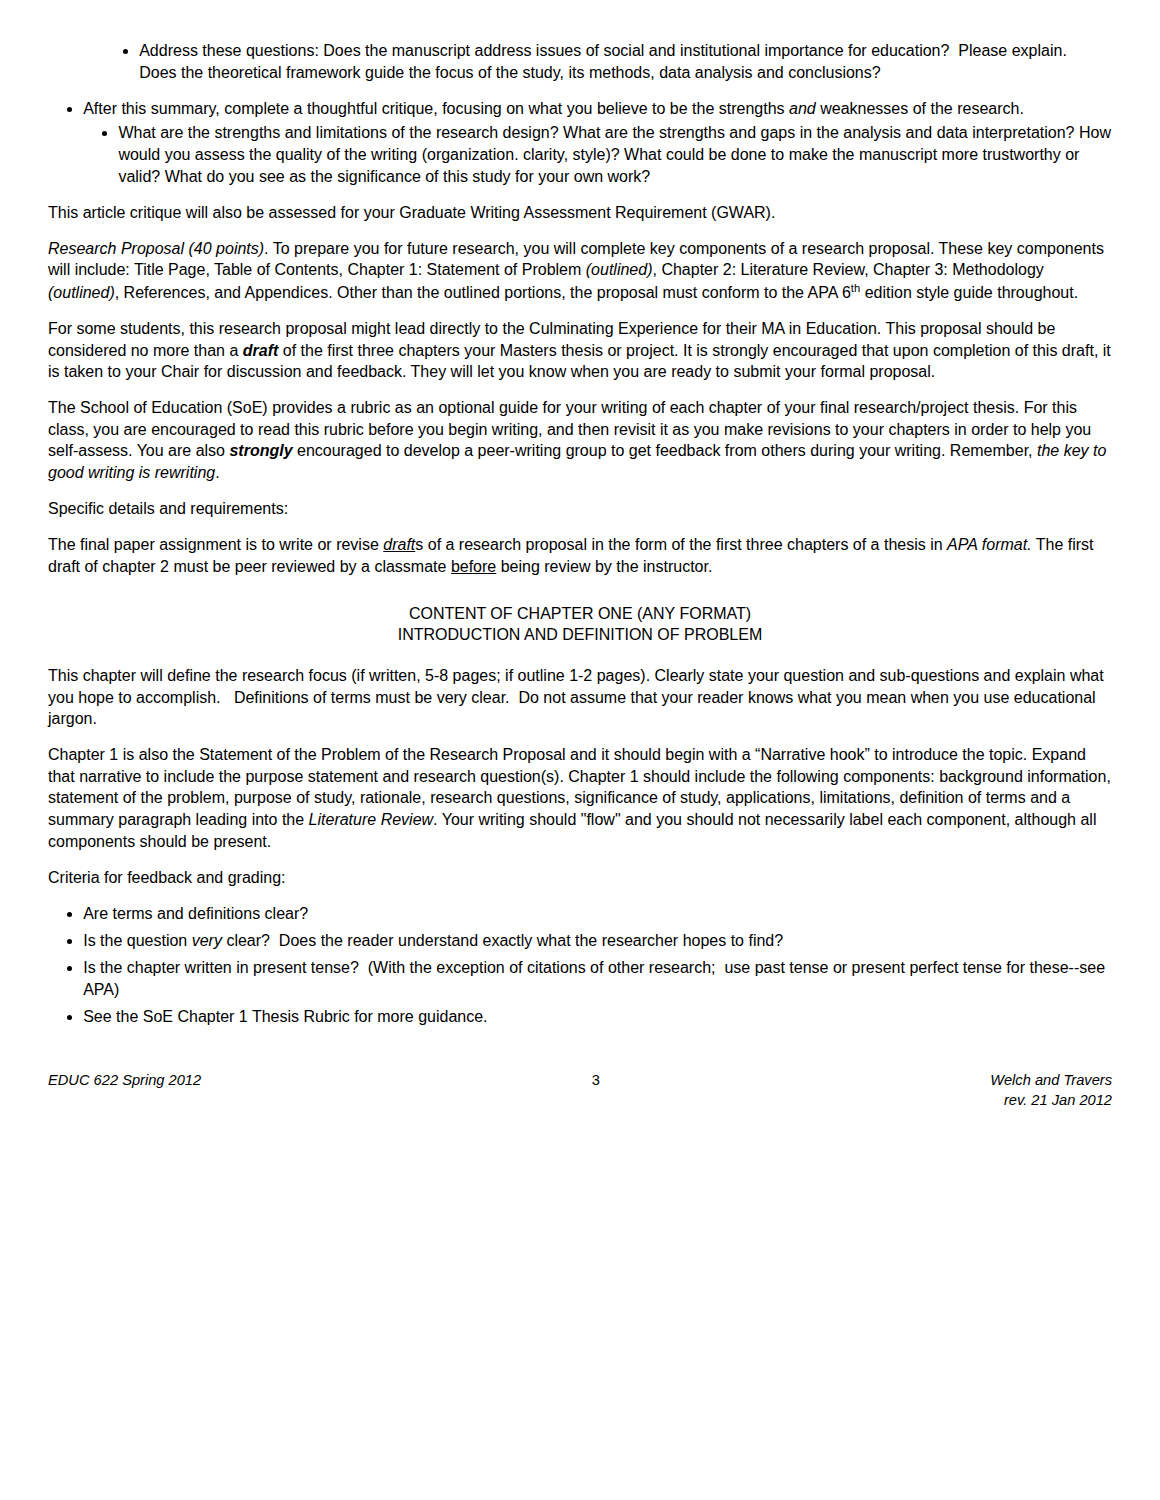Address these questions: Does the manuscript address issues of social and institutional importance for education? Please explain. Does the theoretical framework guide the focus of the study, its methods, data analysis and conclusions?
After this summary, complete a thoughtful critique, focusing on what you believe to be the strengths and weaknesses of the research.
What are the strengths and limitations of the research design? What are the strengths and gaps in the analysis and data interpretation? How would you assess the quality of the writing (organization. clarity, style)? What could be done to make the manuscript more trustworthy or valid? What do you see as the significance of this study for your own work?
This article critique will also be assessed for your Graduate Writing Assessment Requirement (GWAR).
Research Proposal (40 points). To prepare you for future research, you will complete key components of a research proposal. These key components will include: Title Page, Table of Contents, Chapter 1: Statement of Problem (outlined), Chapter 2: Literature Review, Chapter 3: Methodology (outlined), References, and Appendices. Other than the outlined portions, the proposal must conform to the APA 6th edition style guide throughout.
For some students, this research proposal might lead directly to the Culminating Experience for their MA in Education. This proposal should be considered no more than a draft of the first three chapters your Masters thesis or project. It is strongly encouraged that upon completion of this draft, it is taken to your Chair for discussion and feedback. They will let you know when you are ready to submit your formal proposal.
The School of Education (SoE) provides a rubric as an optional guide for your writing of each chapter of your final research/project thesis. For this class, you are encouraged to read this rubric before you begin writing, and then revisit it as you make revisions to your chapters in order to help you self-assess. You are also strongly encouraged to develop a peer-writing group to get feedback from others during your writing. Remember, the key to good writing is rewriting.
Specific details and requirements:
The final paper assignment is to write or revise drafts of a research proposal in the form of the first three chapters of a thesis in APA format. The first draft of chapter 2 must be peer reviewed by a classmate before being review by the instructor.
CONTENT OF CHAPTER ONE (ANY FORMAT)
INTRODUCTION AND DEFINITION OF PROBLEM
This chapter will define the research focus (if written, 5-8 pages; if outline 1-2 pages). Clearly state your question and sub-questions and explain what you hope to accomplish. Definitions of terms must be very clear. Do not assume that your reader knows what you mean when you use educational jargon.
Chapter 1 is also the Statement of the Problem of the Research Proposal and it should begin with a “Narrative hook” to introduce the topic. Expand that narrative to include the purpose statement and research question(s). Chapter 1 should include the following components: background information, statement of the problem, purpose of study, rationale, research questions, significance of study, applications, limitations, definition of terms and a summary paragraph leading into the Literature Review. Your writing should "flow" and you should not necessarily label each component, although all components should be present.
Criteria for feedback and grading:
Are terms and definitions clear?
Is the question very clear? Does the reader understand exactly what the researcher hopes to find?
Is the chapter written in present tense? (With the exception of citations of other research; use past tense or present perfect tense for these--see APA)
See the SoE Chapter 1 Thesis Rubric for more guidance.
EDUC 622 Spring 2012
3
Welch and Travers
rev. 21 Jan 2012